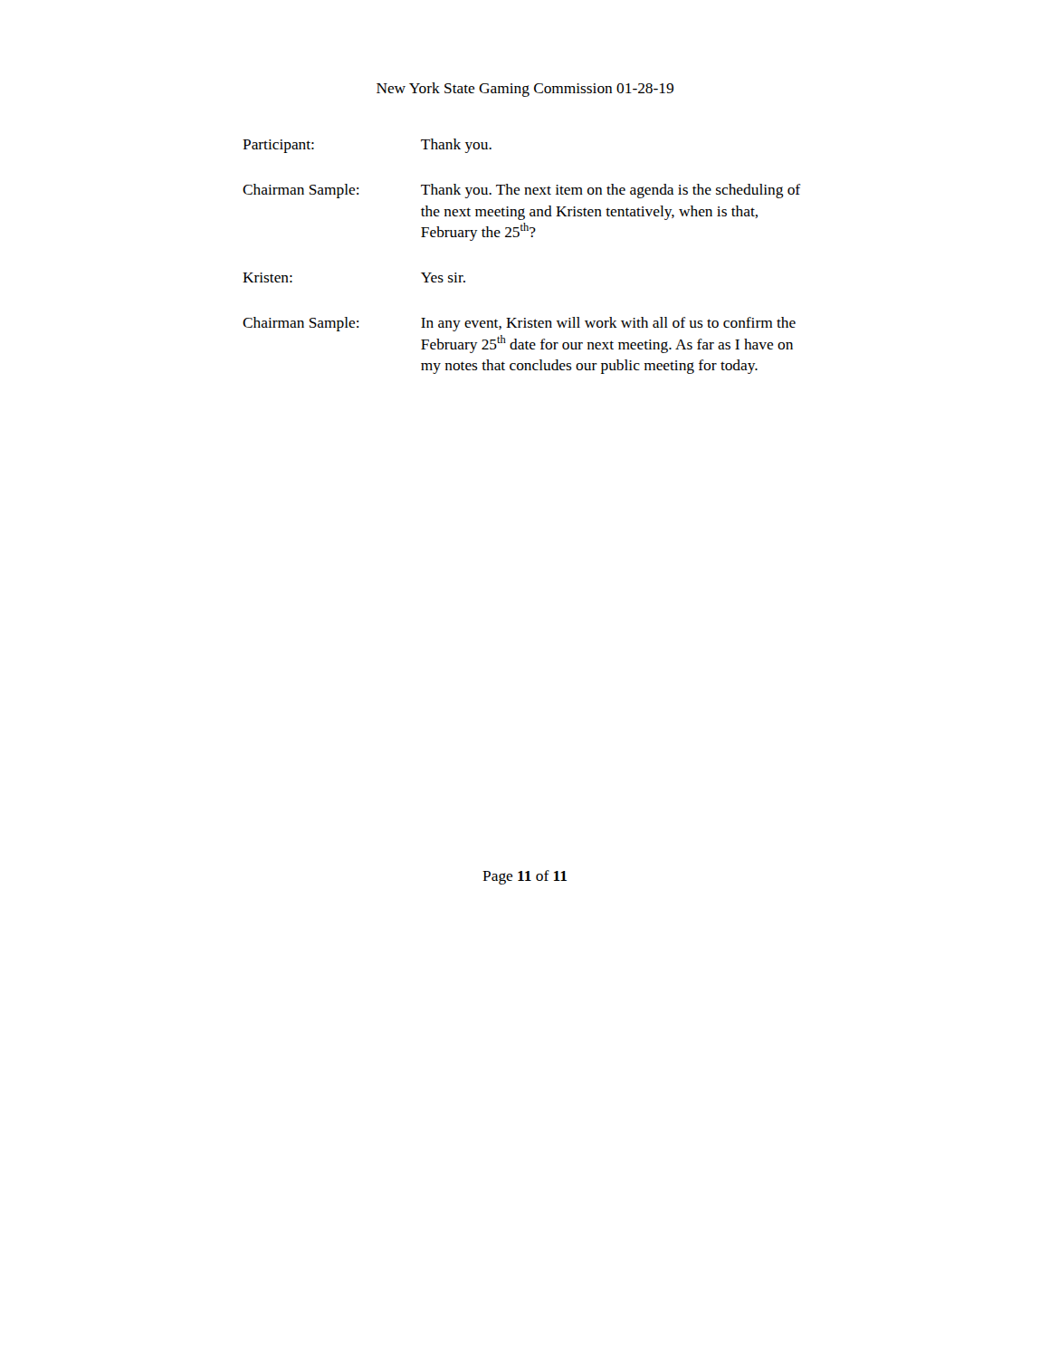New York State Gaming Commission 01-28-19
Participant:
Thank you.
Chairman Sample:
Thank you. The next item on the agenda is the scheduling of the next meeting and Kristen tentatively, when is that, February the 25th?
Kristen:
Yes sir.
Chairman Sample:
In any event, Kristen will work with all of us to confirm the February 25th date for our next meeting. As far as I have on my notes that concludes our public meeting for today.
Page 11 of 11